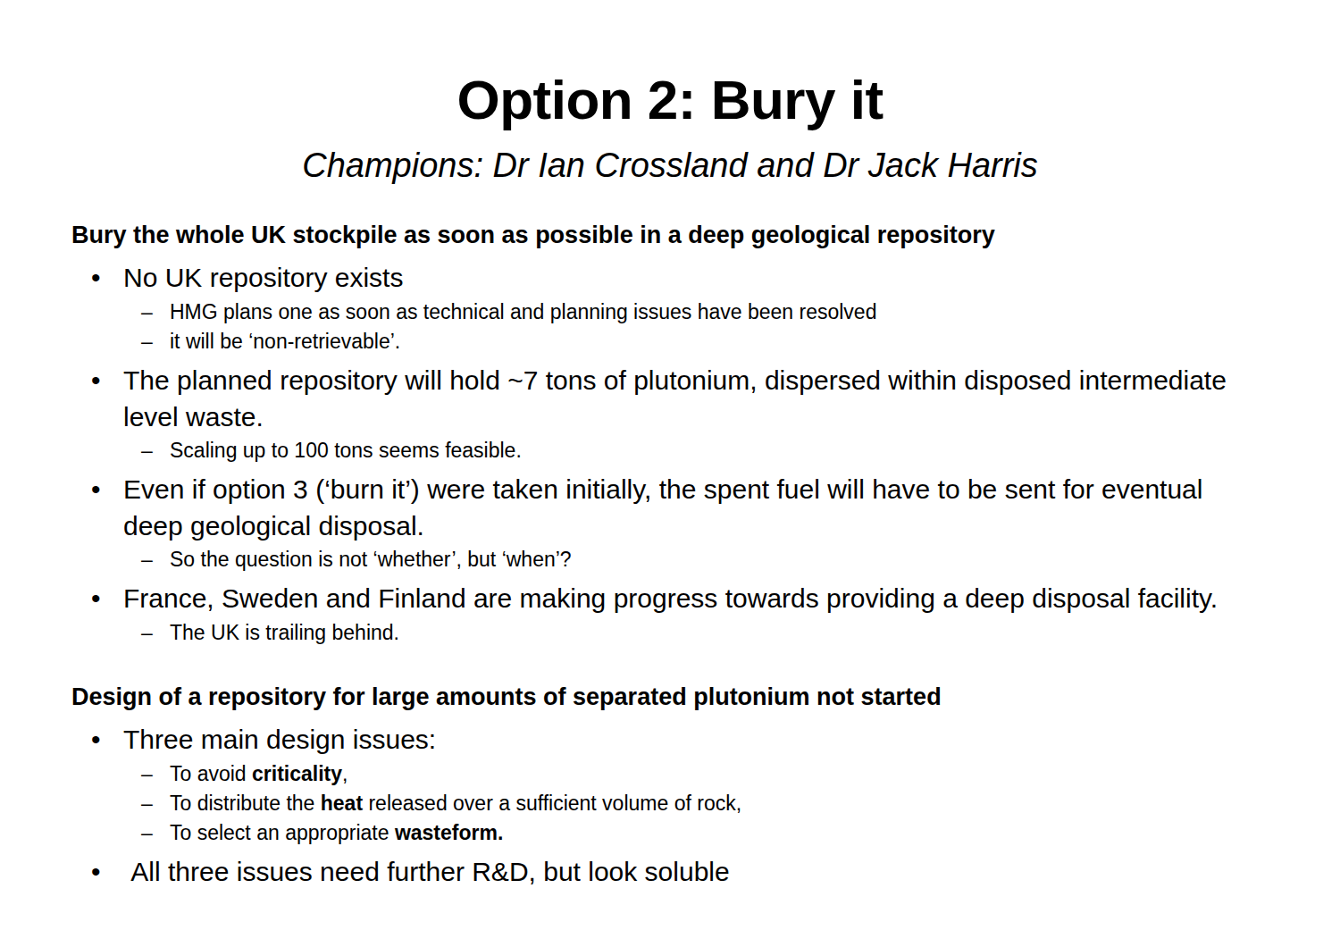Option 2: Bury it
Champions: Dr Ian Crossland and Dr Jack Harris
Bury the whole UK stockpile as soon as possible in a deep geological repository
No UK repository exists
HMG plans one as soon as technical and planning issues have been resolved
it will be ‘non-retrievable’.
The planned repository will hold ~7 tons of plutonium, dispersed within disposed intermediate level waste.
Scaling up to 100 tons seems feasible.
Even if option 3 (‘burn it’) were taken initially, the spent fuel will have to be sent for eventual deep geological disposal.
So the question is not ‘whether’, but ‘when’?
France, Sweden and Finland are making progress towards providing a deep disposal facility.
The UK is trailing behind.
Design of a repository for large amounts of separated plutonium not started
Three main design issues:
To avoid criticality,
To distribute the heat released over a sufficient volume of rock,
To select an appropriate wasteform.
All three issues need further R&D, but look soluble